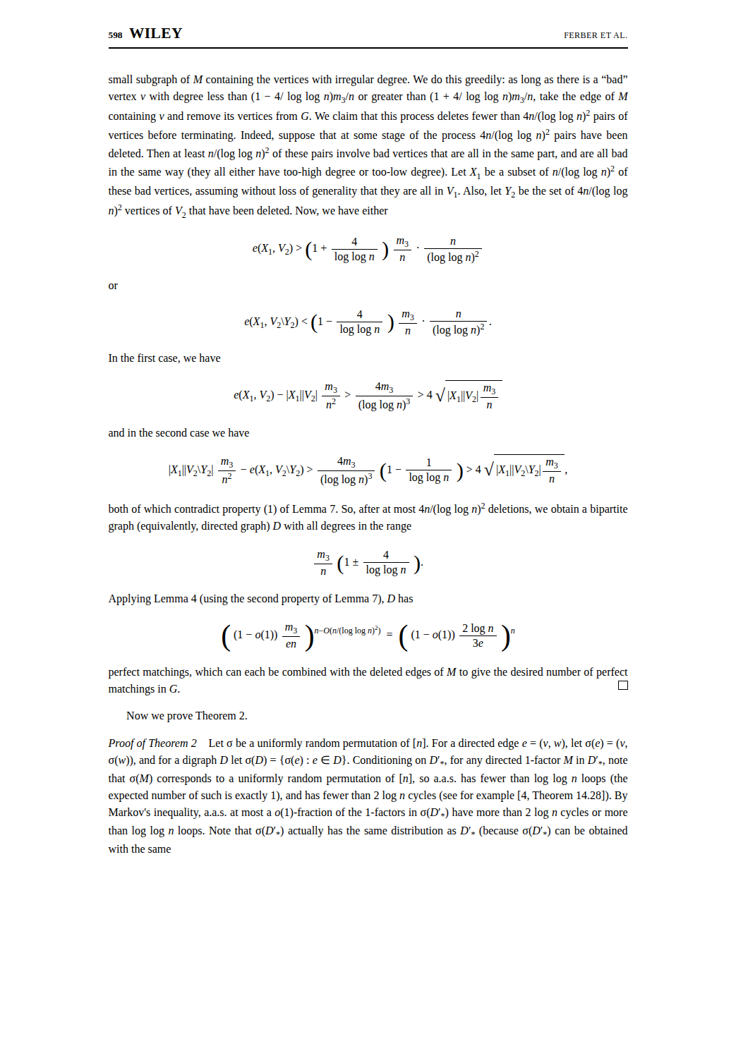598 WILEY
FERBER ET AL.
small subgraph of M containing the vertices with irregular degree. We do this greedily: as long as there is a “bad” vertex v with degree less than (1 − 4/ log log n)m 3/n or greater than (1 + 4/ log log n)m 3/n, take the edge of M containing v and remove its vertices from G. We claim that this process deletes fewer than 4n/(log log n)2 pairs of vertices before terminating. Indeed, suppose that at some stage of the process 4n/(log log n)2 pairs have been deleted. Then at least n/(log log n)2 of these pairs involve bad vertices that are all in the same part, and are all bad in the same way (they all either have too-high degree or too-low degree). Let X 1 be a subset of n/(log log n)2 of these bad vertices, assuming without loss of generality that they are all in V 1. Also, let Y 2 be the set of 4n/(log log n)2 vertices of V 2 that have been deleted. Now, we have either
e(X 1, V 2) > (1 + 4 log log n ) m 3 n · n(log log n)2
or
e(X 1, V 2\Y 2) < (1 − 4 log log n ) m 3 n · n(log log n)2.
In the first case, we have
e(X 1, V 2) − |X 1||V 2| m 3 n 2 > 4m 3(log log n)3 > 4 √|X 1||V 2|m 3 n
and in the second case we have
|X 1||V 2\Y 2| m 3 n 2 − e(X 1, V 2\Y 2) > 4m 3(log log n)3 (1 − 1 log log n ) > 4 √|X 1||V 2\Y 2|m 3 n,
both of which contradict property (1) of Lemma 7. So, after at most 4n/(log log n)2 deletions, we obtain a bipartite graph (equivalently, directed graph) D with all degrees in the range
m 3 n (1 ± 4 log log n ).
Applying Lemma 4 (using the second property of Lemma 7), D has
( (1 − o(1)) m 3 en ) n−O(n/(log log n)2) = ( (1 − o(1)) 2 log n 3e ) n
perfect matchings, which can each be combined with the deleted edges of M to give the desired number of perfect matchings in G.
Now we prove Theorem 2.
Proof of Theorem 2 Let σ be a uniformly random permutation of [n]. For a directed edge e = (v, w), let σ(e) = (v, σ(w)), and for a digraph D let σ(D) = {σ(e) : e ∈ D}. Conditioning on D′*, for any directed 1-factor M in D′*, note that σ(M) corresponds to a uniformly random permutation of [n], so a.a.s. has fewer than log log n loops (the expected number of such is exactly 1), and has fewer than 2 log n cycles (see for example [4, Theorem 14.28]). By Markov's inequality, a.a.s. at most a o(1)-fraction of the 1-factors in σ(D′*) have more than 2 log n cycles or more than log log n loops. Note that σ(D′*) actually has the same distribution as D′* (because σ(D′*) can be obtained with the same